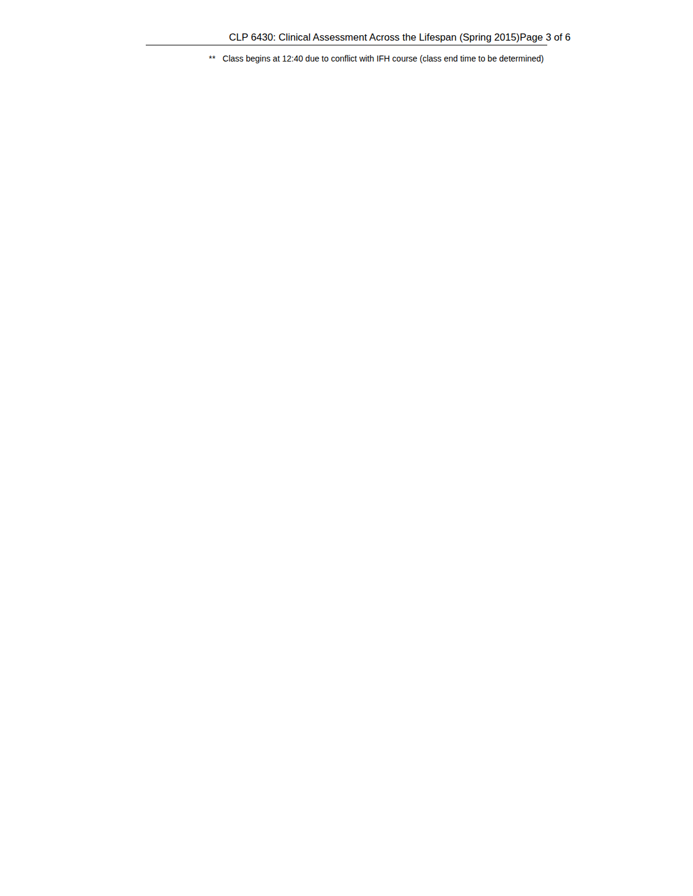CLP 6430: Clinical Assessment Across the Lifespan (Spring 2015) Page 3 of 6
**Class begins at 12:40 due to conflict with IFH course (class end time to be determined)